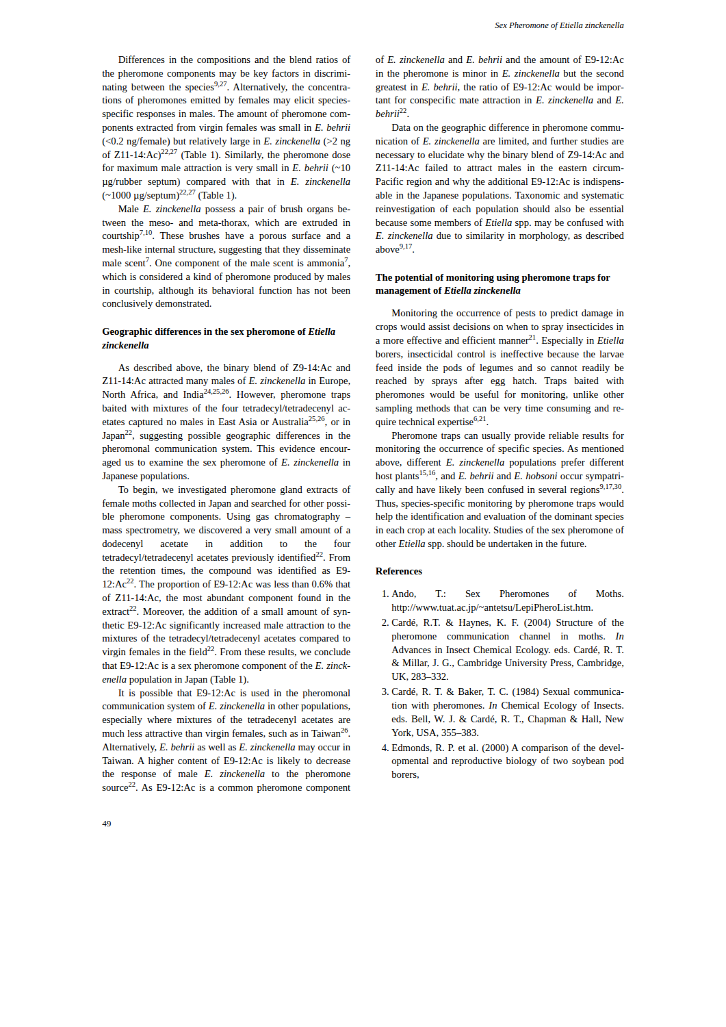Sex Pheromone of Etiella zinckenella
Differences in the compositions and the blend ratios of the pheromone components may be key factors in discriminating between the species9,27. Alternatively, the concentrations of pheromones emitted by females may elicit species-specific responses in males. The amount of pheromone components extracted from virgin females was small in E. behrii (<0.2 ng/female) but relatively large in E. zinckenella (>2 ng of Z11-14:Ac)22,27 (Table 1). Similarly, the pheromone dose for maximum male attraction is very small in E. behrii (~10 µg/rubber septum) compared with that in E. zinckenella (~1000 µg/septum)22,27 (Table 1).
Male E. zinckenella possess a pair of brush organs between the meso- and meta-thorax, which are extruded in courtship7,10. These brushes have a porous surface and a mesh-like internal structure, suggesting that they disseminate male scent7. One component of the male scent is ammonia7, which is considered a kind of pheromone produced by males in courtship, although its behavioral function has not been conclusively demonstrated.
Geographic differences in the sex pheromone of Etiella zinckenella
As described above, the binary blend of Z9-14:Ac and Z11-14:Ac attracted many males of E. zinckenella in Europe, North Africa, and India24,25,26. However, pheromone traps baited with mixtures of the four tetradecyl/tetradecenyl acetates captured no males in East Asia or Australia25,26, or in Japan22, suggesting possible geographic differences in the pheromonal communication system. This evidence encouraged us to examine the sex pheromone of E. zinckenella in Japanese populations.
To begin, we investigated pheromone gland extracts of female moths collected in Japan and searched for other possible pheromone components. Using gas chromatography – mass spectrometry, we discovered a very small amount of a dodecenyl acetate in addition to the four tetradecyl/tetradecenyl acetates previously identified22. From the retention times, the compound was identified as E9-12:Ac22. The proportion of E9-12:Ac was less than 0.6% that of Z11-14:Ac, the most abundant component found in the extract22. Moreover, the addition of a small amount of synthetic E9-12:Ac significantly increased male attraction to the mixtures of the tetradecyl/tetradecenyl acetates compared to virgin females in the field22. From these results, we conclude that E9-12:Ac is a sex pheromone component of the E. zinckenella population in Japan (Table 1).
It is possible that E9-12:Ac is used in the pheromonal communication system of E. zinckenella in other populations, especially where mixtures of the tetradecenyl acetates are much less attractive than virgin females, such as in Taiwan26. Alternatively, E. behrii as well as E. zinckenella may occur in Taiwan. A higher content of E9-12:Ac is likely to decrease the response of male E. zinckenella to the pheromone source22. As E9-12:Ac is a common pheromone component of E. zinckenella and E. behrii and the amount of E9-12:Ac in the pheromone is minor in E. zinckenella but the second greatest in E. behrii, the ratio of E9-12:Ac would be important for conspecific mate attraction in E. zinckenella and E. behrii22.
Data on the geographic difference in pheromone communication of E. zinckenella are limited, and further studies are necessary to elucidate why the binary blend of Z9-14:Ac and Z11-14:Ac failed to attract males in the eastern circum-Pacific region and why the additional E9-12:Ac is indispensable in the Japanese populations. Taxonomic and systematic reinvestigation of each population should also be essential because some members of Etiella spp. may be confused with E. zinckenella due to similarity in morphology, as described above9,17.
The potential of monitoring using pheromone traps for management of Etiella zinckenella
Monitoring the occurrence of pests to predict damage in crops would assist decisions on when to spray insecticides in a more effective and efficient manner21. Especially in Etiella borers, insecticidal control is ineffective because the larvae feed inside the pods of legumes and so cannot readily be reached by sprays after egg hatch. Traps baited with pheromones would be useful for monitoring, unlike other sampling methods that can be very time consuming and require technical expertise6,21.
Pheromone traps can usually provide reliable results for monitoring the occurrence of specific species. As mentioned above, different E. zinckenella populations prefer different host plants15,16, and E. behrii and E. hobsoni occur sympatrically and have likely been confused in several regions9,17,30. Thus, species-specific monitoring by pheromone traps would help the identification and evaluation of the dominant species in each crop at each locality. Studies of the sex pheromone of other Etiella spp. should be undertaken in the future.
References
Ando, T.: Sex Pheromones of Moths. http://www.tuat.ac.jp/~antetsu/LepiPheroList.htm.
Cardé, R.T. & Haynes, K. F. (2004) Structure of the pheromone communication channel in moths. In Advances in Insect Chemical Ecology. eds. Cardé, R. T. & Millar, J. G., Cambridge University Press, Cambridge, UK, 283–332.
Cardé, R. T. & Baker, T. C. (1984) Sexual communication with pheromones. In Chemical Ecology of Insects. eds. Bell, W. J. & Cardé, R. T., Chapman & Hall, New York, USA, 355–383.
Edmonds, R. P. et al. (2000) A comparison of the developmental and reproductive biology of two soybean pod borers,
49